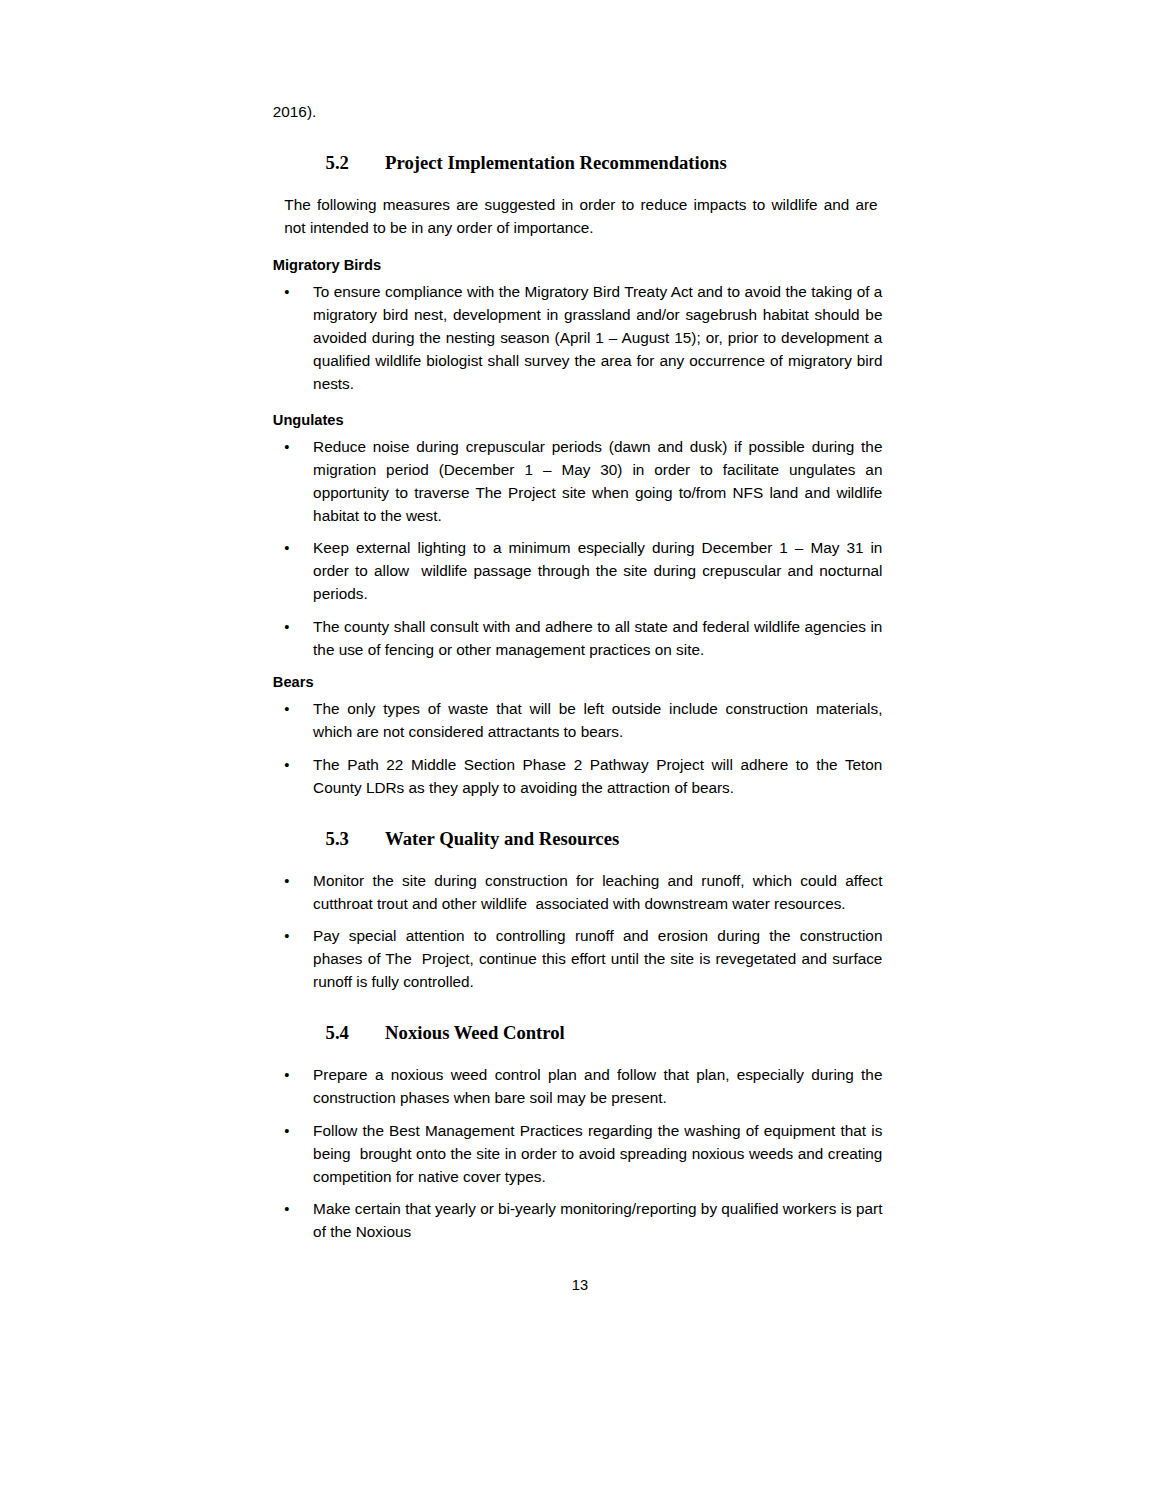2016).
5.2 Project Implementation Recommendations
The following measures are suggested in order to reduce impacts to wildlife and are not intended to be in any order of importance.
Migratory Birds
To ensure compliance with the Migratory Bird Treaty Act and to avoid the taking of a migratory bird nest, development in grassland and/or sagebrush habitat should be avoided during the nesting season (April 1 – August 15); or, prior to development a qualified wildlife biologist shall survey the area for any occurrence of migratory bird nests.
Ungulates
Reduce noise during crepuscular periods (dawn and dusk) if possible during the migration period (December 1 – May 30) in order to facilitate ungulates an opportunity to traverse The Project site when going to/from NFS land and wildlife habitat to the west.
Keep external lighting to a minimum especially during December 1 – May 31 in order to allow wildlife passage through the site during crepuscular and nocturnal periods.
The county shall consult with and adhere to all state and federal wildlife agencies in the use of fencing or other management practices on site.
Bears
The only types of waste that will be left outside include construction materials, which are not considered attractants to bears.
The Path 22 Middle Section Phase 2 Pathway Project will adhere to the Teton County LDRs as they apply to avoiding the attraction of bears.
5.3 Water Quality and Resources
Monitor the site during construction for leaching and runoff, which could affect cutthroat trout and other wildlife associated with downstream water resources.
Pay special attention to controlling runoff and erosion during the construction phases of The Project, continue this effort until the site is revegetated and surface runoff is fully controlled.
5.4 Noxious Weed Control
Prepare a noxious weed control plan and follow that plan, especially during the construction phases when bare soil may be present.
Follow the Best Management Practices regarding the washing of equipment that is being brought onto the site in order to avoid spreading noxious weeds and creating competition for native cover types.
Make certain that yearly or bi-yearly monitoring/reporting by qualified workers is part of the Noxious
13